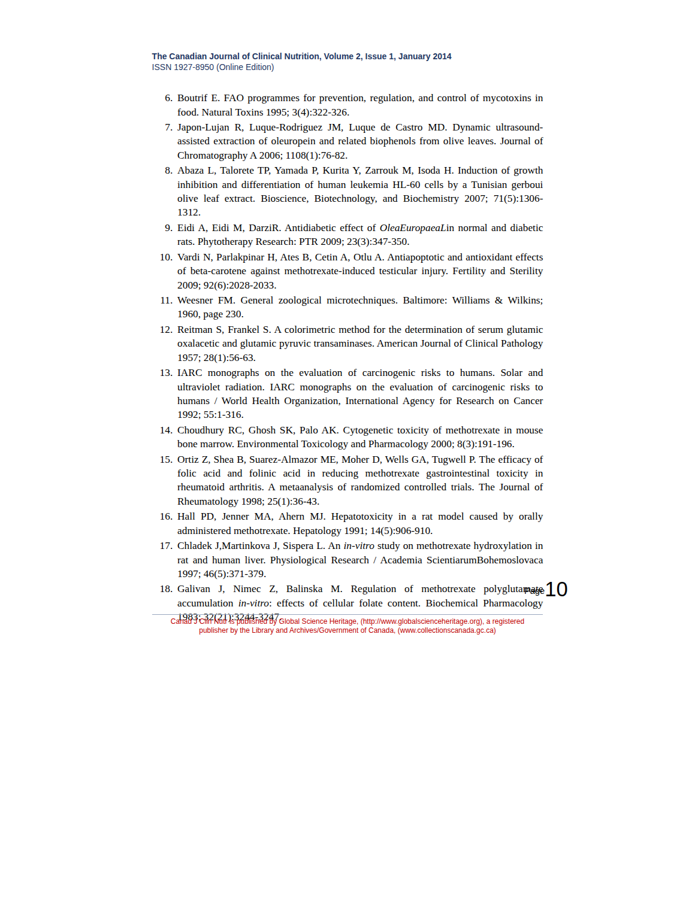The Canadian Journal of Clinical Nutrition, Volume 2, Issue 1, January 2014
ISSN 1927-8950 (Online Edition)
Boutrif E. FAO programmes for prevention, regulation, and control of mycotoxins in food. Natural Toxins 1995; 3(4):322-326.
Japon-Lujan R, Luque-Rodriguez JM, Luque de Castro MD. Dynamic ultrasound-assisted extraction of oleuropein and related biophenols from olive leaves. Journal of Chromatography A 2006; 1108(1):76-82.
Abaza L, Talorete TP, Yamada P, Kurita Y, Zarrouk M, Isoda H. Induction of growth inhibition and differentiation of human leukemia HL-60 cells by a Tunisian gerboui olive leaf extract. Bioscience, Biotechnology, and Biochemistry 2007; 71(5):1306-1312.
Eidi A, Eidi M, DarziR. Antidiabetic effect of OleaEuropaeaLin normal and diabetic rats. Phytotherapy Research: PTR 2009; 23(3):347-350.
Vardi N, Parlakpinar H, Ates B, Cetin A, Otlu A. Antiapoptotic and antioxidant effects of beta-carotene against methotrexate-induced testicular injury. Fertility and Sterility 2009; 92(6):2028-2033.
Weesner FM. General zoological microtechniques. Baltimore: Williams & Wilkins; 1960, page 230.
Reitman S, Frankel S. A colorimetric method for the determination of serum glutamic oxalacetic and glutamic pyruvic transaminases. American Journal of Clinical Pathology 1957; 28(1):56-63.
IARC monographs on the evaluation of carcinogenic risks to humans. Solar and ultraviolet radiation. IARC monographs on the evaluation of carcinogenic risks to humans / World Health Organization, International Agency for Research on Cancer 1992; 55:1-316.
Choudhury RC, Ghosh SK, Palo AK. Cytogenetic toxicity of methotrexate in mouse bone marrow. Environmental Toxicology and Pharmacology 2000; 8(3):191-196.
Ortiz Z, Shea B, Suarez-Almazor ME, Moher D, Wells GA, Tugwell P. The efficacy of folic acid and folinic acid in reducing methotrexate gastrointestinal toxicity in rheumatoid arthritis. A metaanalysis of randomized controlled trials. The Journal of Rheumatology 1998; 25(1):36-43.
Hall PD, Jenner MA, Ahern MJ. Hepatotoxicity in a rat model caused by orally administered methotrexate. Hepatology 1991; 14(5):906-910.
Chladek J,Martinkova J, Sispera L. An in-vitro study on methotrexate hydroxylation in rat and human liver. Physiological Research / Academia ScientiarumBohemoslovaca 1997; 46(5):371-379.
Galivan J, Nimec Z, Balinska M. Regulation of methotrexate polyglutamate accumulation in-vitro: effects of cellular folate content. Biochemical Pharmacology 1983; 32(21):3244-3247.
Page10
Canad J Clin Nutr is published by Global Science Heritage, (http://www.globalscienceheritage.org), a registered
publisher by the Library and Archives/Government of Canada, (www.collectionscanada.gc.ca)